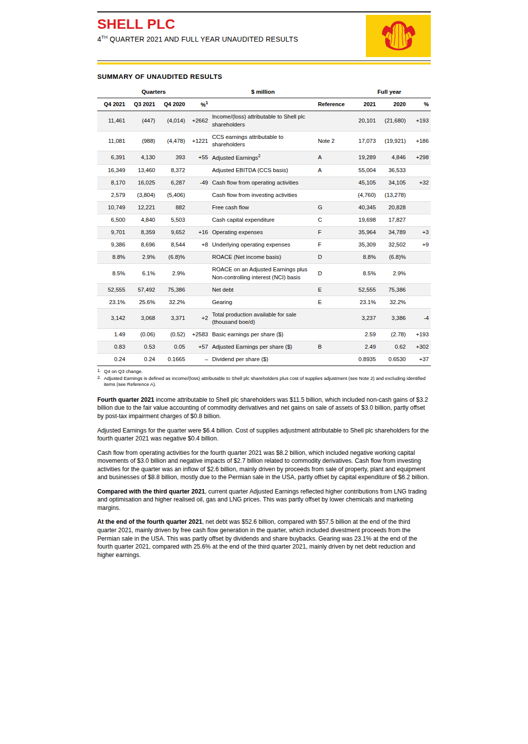SHELL PLC
4TH QUARTER 2021 AND FULL YEAR UNAUDITED RESULTS
SUMMARY OF UNAUDITED RESULTS
| Quarters | $ million | | Full year |
| --- | --- | --- | --- |
| Q4 2021 | Q3 2021 | Q4 2020 | % 1 | | Reference | 2021 | 2020 | % |
| 11,461 | (447) | (4,014) | +2662 | Income/(loss) attributable to Shell plc shareholders | | 20,101 | (21,680) | +193 |
| 11,081 | (988) | (4,478) | +1221 | CCS earnings attributable to shareholders | Note 2 | 17,073 | (19,921) | +186 |
| 6,391 | 4,130 | 393 | +55 | Adjusted Earnings 2 | A | 19,289 | 4,846 | +298 |
| 16,349 | 13,460 | 8,372 | | Adjusted EBITDA (CCS basis) | A | 55,004 | 36,533 | |
| 8,170 | 16,025 | 6,287 | -49 | Cash flow from operating activities | | 45,105 | 34,105 | +32 |
| 2,579 | (3,804) | (5,406) | | Cash flow from investing activities | | (4,760) | (13,278) | |
| 10,749 | 12,221 | 882 | | Free cash flow | G | 40,345 | 20,828 | |
| 6,500 | 4,840 | 5,503 | | Cash capital expenditure | C | 19,698 | 17,827 | |
| 9,701 | 8,359 | 9,652 | +16 | Operating expenses | F | 35,964 | 34,789 | +3 |
| 9,386 | 8,696 | 8,544 | +8 | Underlying operating expenses | F | 35,309 | 32,502 | +9 |
| 8.8% | 2.9% | (6.8)% | | ROACE (Net income basis) | D | 8.8% | (6.8)% | |
| 8.5% | 6.1% | 2.9% | | ROACE on an Adjusted Earnings plus Non-controlling interest (NCI) basis | D | 8.5% | 2.9% | |
| 52,555 | 57,492 | 75,386 | | Net debt | E | 52,555 | 75,386 | |
| 23.1% | 25.6% | 32.2% | | Gearing | E | 23.1% | 32.2% | |
| 3,142 | 3,068 | 3,371 | +2 | Total production available for sale (thousand boe/d) | | 3,237 | 3,386 | -4 |
| 1.49 | (0.06) | (0.52) | +2583 | Basic earnings per share ($) | | 2.59 | (2.78) | +193 |
| 0.83 | 0.53 | 0.05 | +57 | Adjusted Earnings per share ($) | B | 2.49 | 0.62 | +302 |
| 0.24 | 0.24 | 0.1665 | – | Dividend per share ($) | | 0.8935 | 0.6530 | +37 |
1. Q4 on Q3 change.
2. Adjusted Earnings is defined as income/(loss) attributable to Shell plc shareholders plus cost of supplies adjustment (see Note 2) and excluding identified items (see Reference A).
Fourth quarter 2021 income attributable to Shell plc shareholders was $11.5 billion, which included non-cash gains of $3.2 billion due to the fair value accounting of commodity derivatives and net gains on sale of assets of $3.0 billion, partly offset by post-tax impairment charges of $0.8 billion.
Adjusted Earnings for the quarter were $6.4 billion. Cost of supplies adjustment attributable to Shell plc shareholders for the fourth quarter 2021 was negative $0.4 billion.
Cash flow from operating activities for the fourth quarter 2021 was $8.2 billion, which included negative working capital movements of $3.0 billion and negative impacts of $2.7 billion related to commodity derivatives. Cash flow from investing activities for the quarter was an inflow of $2.6 billion, mainly driven by proceeds from sale of property, plant and equipment and businesses of $8.8 billion, mostly due to the Permian sale in the USA, partly offset by capital expenditure of $6.2 billion.
Compared with the third quarter 2021, current quarter Adjusted Earnings reflected higher contributions from LNG trading and optimisation and higher realised oil, gas and LNG prices. This was partly offset by lower chemicals and marketing margins.
At the end of the fourth quarter 2021, net debt was $52.6 billion, compared with $57.5 billion at the end of the third quarter 2021, mainly driven by free cash flow generation in the quarter, which included divestment proceeds from the Permian sale in the USA. This was partly offset by dividends and share buybacks. Gearing was 23.1% at the end of the fourth quarter 2021, compared with 25.6% at the end of the third quarter 2021, mainly driven by net debt reduction and higher earnings.